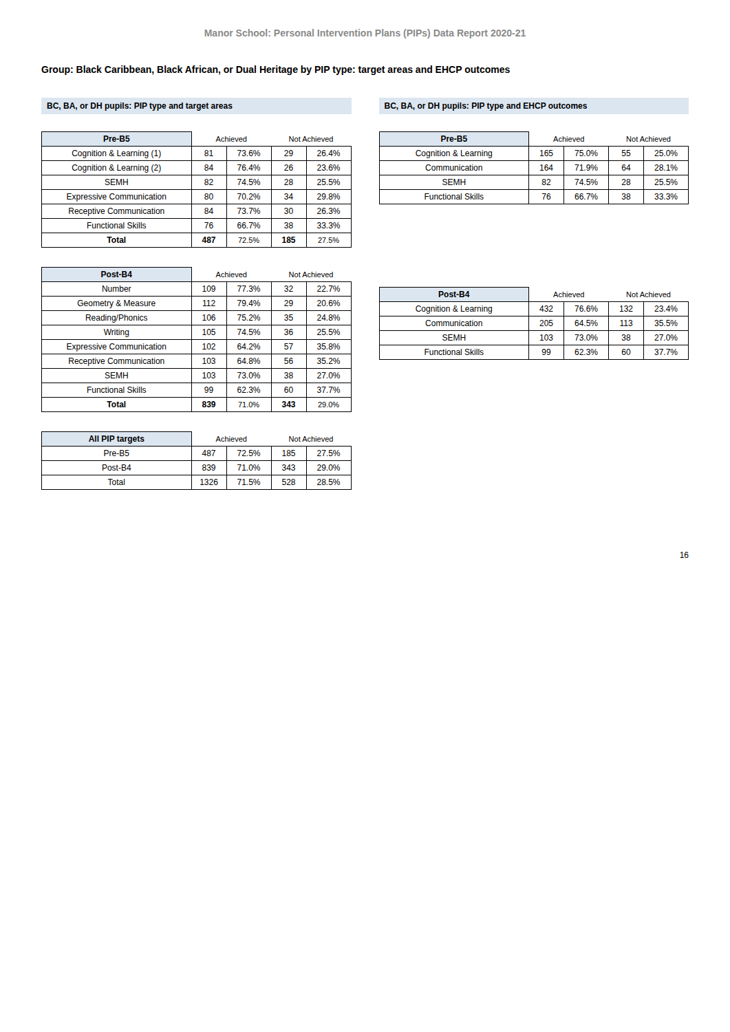Manor School: Personal Intervention Plans (PIPs) Data Report 2020-21
Group: Black Caribbean, Black African, or Dual Heritage by PIP type: target areas and EHCP outcomes
BC, BA, or DH pupils: PIP type and target areas
| Pre-B5 | Achieved | Not Achieved |
| --- | --- | --- |
| Cognition & Learning (1) | 81 | 73.6% | 29 | 26.4% |
| Cognition & Learning (2) | 84 | 76.4% | 26 | 23.6% |
| SEMH | 82 | 74.5% | 28 | 25.5% |
| Expressive Communication | 80 | 70.2% | 34 | 29.8% |
| Receptive Communication | 84 | 73.7% | 30 | 26.3% |
| Functional Skills | 76 | 66.7% | 38 | 33.3% |
| Total | 487 | 72.5% | 185 | 27.5% |
| Post-B4 | Achieved | Not Achieved |
| --- | --- | --- |
| Number | 109 | 77.3% | 32 | 22.7% |
| Geometry & Measure | 112 | 79.4% | 29 | 20.6% |
| Reading/Phonics | 106 | 75.2% | 35 | 24.8% |
| Writing | 105 | 74.5% | 36 | 25.5% |
| Expressive Communication | 102 | 64.2% | 57 | 35.8% |
| Receptive Communication | 103 | 64.8% | 56 | 35.2% |
| SEMH | 103 | 73.0% | 38 | 27.0% |
| Functional Skills | 99 | 62.3% | 60 | 37.7% |
| Total | 839 | 71.0% | 343 | 29.0% |
| All PIP targets | Achieved | Not Achieved |
| --- | --- | --- |
| Pre-B5 | 487 | 72.5% | 185 | 27.5% |
| Post-B4 | 839 | 71.0% | 343 | 29.0% |
| Total | 1326 | 71.5% | 528 | 28.5% |
BC, BA, or DH pupils: PIP type and EHCP outcomes
| Pre-B5 | Achieved | Not Achieved |
| --- | --- | --- |
| Cognition & Learning | 165 | 75.0% | 55 | 25.0% |
| Communication | 164 | 71.9% | 64 | 28.1% |
| SEMH | 82 | 74.5% | 28 | 25.5% |
| Functional Skills | 76 | 66.7% | 38 | 33.3% |
| Post-B4 | Achieved | Not Achieved |
| --- | --- | --- |
| Cognition & Learning | 432 | 76.6% | 132 | 23.4% |
| Communication | 205 | 64.5% | 113 | 35.5% |
| SEMH | 103 | 73.0% | 38 | 27.0% |
| Functional Skills | 99 | 62.3% | 60 | 37.7% |
16